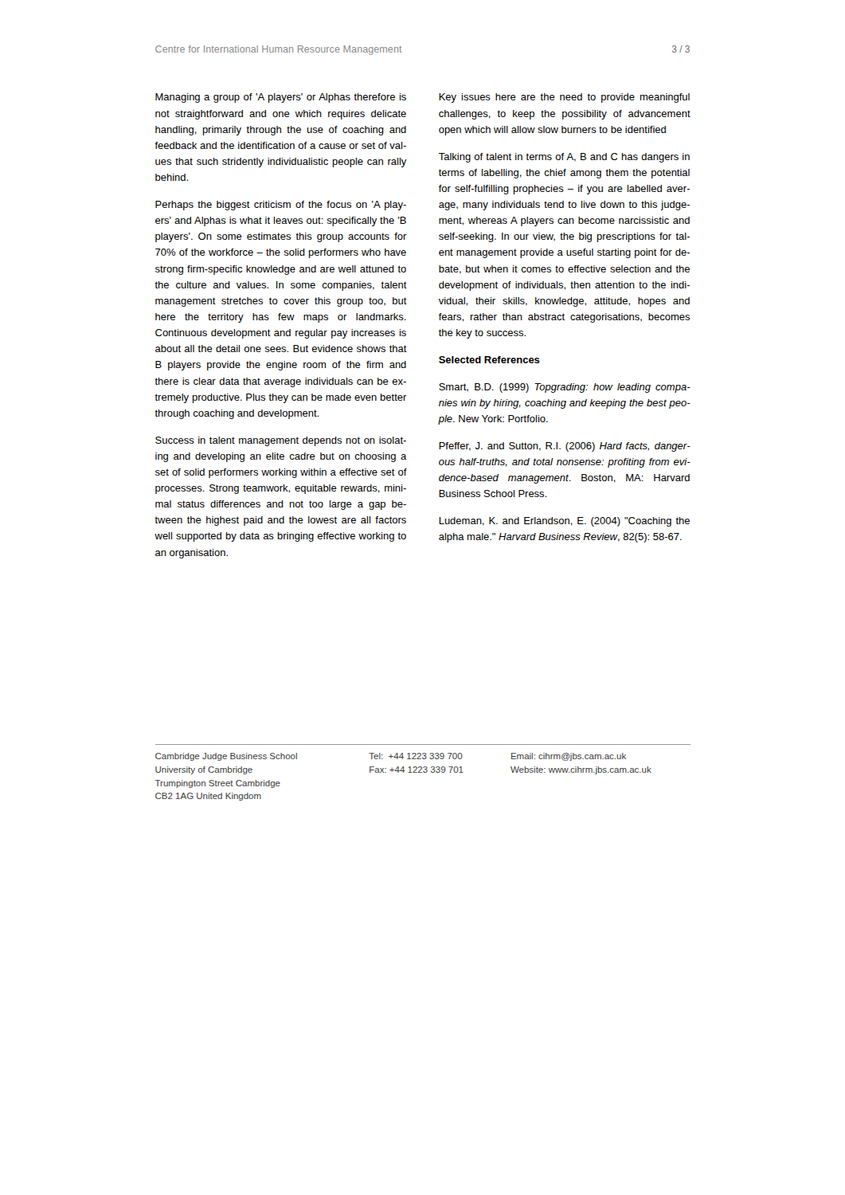Centre for International Human Resource Management
3 / 3
Managing a group of 'A players' or Alphas therefore is not straightforward and one which requires delicate handling, primarily through the use of coaching and feedback and the identification of a cause or set of values that such stridently individualistic people can rally behind.
Perhaps the biggest criticism of the focus on 'A players' and Alphas is what it leaves out: specifically the 'B players'. On some estimates this group accounts for 70% of the workforce – the solid performers who have strong firm-specific knowledge and are well attuned to the culture and values. In some companies, talent management stretches to cover this group too, but here the territory has few maps or landmarks. Continuous development and regular pay increases is about all the detail one sees. But evidence shows that B players provide the engine room of the firm and there is clear data that average individuals can be extremely productive. Plus they can be made even better through coaching and development.
Success in talent management depends not on isolating and developing an elite cadre but on choosing a set of solid performers working within a effective set of processes. Strong teamwork, equitable rewards, minimal status differences and not too large a gap between the highest paid and the lowest are all factors well supported by data as bringing effective working to an organisation.
Key issues here are the need to provide meaningful challenges, to keep the possibility of advancement open which will allow slow burners to be identified
Talking of talent in terms of A, B and C has dangers in terms of labelling, the chief among them the potential for self-fulfilling prophecies – if you are labelled average, many individuals tend to live down to this judgement, whereas A players can become narcissistic and self-seeking. In our view, the big prescriptions for talent management provide a useful starting point for debate, but when it comes to effective selection and the development of individuals, then attention to the individual, their skills, knowledge, attitude, hopes and fears, rather than abstract categorisations, becomes the key to success.
Selected References
Smart, B.D. (1999) Topgrading: how leading companies win by hiring, coaching and keeping the best people. New York: Portfolio.
Pfeffer, J. and Sutton, R.I. (2006) Hard facts, dangerous half-truths, and total nonsense: profiting from evidence-based management. Boston, MA: Harvard Business School Press.
Ludeman, K. and Erlandson, E. (2004) "Coaching the alpha male." Harvard Business Review, 82(5): 58-67.
Cambridge Judge Business School
University of Cambridge
Trumpington Street Cambridge
CB2 1AG United Kingdom
Tel: +44 1223 339 700
Fax: +44 1223 339 701
Email: cihrm@jbs.cam.ac.uk
Website: www.cihrm.jbs.cam.ac.uk